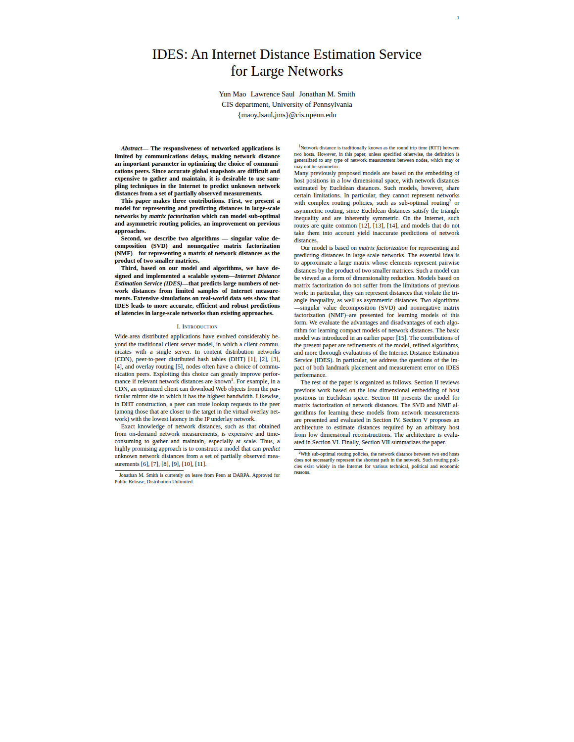1
IDES: An Internet Distance Estimation Service
for Large Networks
Yun Mao Lawrence Saul Jonathan M. Smith
CIS department, University of Pennsylvania
{maoy,lsaul,jms}@cis.upenn.edu
Abstract— The responsiveness of networked applications is limited by communications delays, making network distance an important parameter in optimizing the choice of communications peers. Since accurate global snapshots are difficult and expensive to gather and maintain, it is desirable to use sampling techniques in the Internet to predict unknown network distances from a set of partially observed measurements.
This paper makes three contributions. First, we present a model for representing and predicting distances in large-scale networks by matrix factorization which can model sub-optimal and asymmetric routing policies, an improvement on previous approaches.
Second, we describe two algorithms — singular value decomposition (SVD) and nonnegative matrix factorization (NMF)—for representing a matrix of network distances as the product of two smaller matrices.
Third, based on our model and algorithms, we have designed and implemented a scalable system—Internet Distance Estimation Service (IDES)—that predicts large numbers of network distances from limited samples of Internet measurements. Extensive simulations on real-world data sets show that IDES leads to more accurate, efficient and robust predictions of latencies in large-scale networks than existing approaches.
I. Introduction
Wide-area distributed applications have evolved considerably beyond the traditional client-server model, in which a client communicates with a single server. In content distribution networks (CDN), peer-to-peer distributed hash tables (DHT) [1], [2], [3], [4], and overlay routing [5], nodes often have a choice of communication peers. Exploiting this choice can greatly improve performance if relevant network distances are known1. For example, in a CDN, an optimized client can download Web objects from the particular mirror site to which it has the highest bandwidth. Likewise, in DHT construction, a peer can route lookup requests to the peer (among those that are closer to the target in the virtual overlay network) with the lowest latency in the IP underlay network.
Exact knowledge of network distances, such as that obtained from on-demand network measurements, is expensive and time-consuming to gather and maintain, especially at scale. Thus, a highly promising approach is to construct a model that can predict unknown network distances from a set of partially observed measurements [6], [7], [8], [9], [10], [11].
Jonathan M. Smith is currently on leave from Penn at DARPA. Approved for Public Release, Distribution Unlimited.
1Network distance is traditionally known as the round trip time (RTT) between two hosts. However, in this paper, unless specified otherwise, the definition is generalized to any type of network measurement between nodes, which may or may not be symmetric.
Many previously proposed models are based on the embedding of host positions in a low dimensional space, with network distances estimated by Euclidean distances. Such models, however, share certain limitations. In particular, they cannot represent networks with complex routing policies, such as sub-optimal routing2 or asymmetric routing, since Euclidean distances satisfy the triangle inequality and are inherently symmetric. On the Internet, such routes are quite common [12], [13], [14], and models that do not take them into account yield inaccurate predictions of network distances.
Our model is based on matrix factorization for representing and predicting distances in large-scale networks. The essential idea is to approximate a large matrix whose elements represent pairwise distances by the product of two smaller matrices. Such a model can be viewed as a form of dimensionality reduction. Models based on matrix factorization do not suffer from the limitations of previous work: in particular, they can represent distances that violate the triangle inequality, as well as asymmetric distances. Two algorithms—singular value decomposition (SVD) and nonnegative matrix factorization (NMF)–are presented for learning models of this form. We evaluate the advantages and disadvantages of each algorithm for learning compact models of network distances. The basic model was introduced in an earlier paper [15]. The contributions of the present paper are refinements of the model, refined algorithms, and more thorough evaluations of the Internet Distance Estimation Service (IDES). In particular, we address the questions of the impact of both landmark placement and measurement error on IDES performance.
The rest of the paper is organized as follows. Section II reviews previous work based on the low dimensional embedding of host positions in Euclidean space. Section III presents the model for matrix factorization of network distances. The SVD and NMF algorithms for learning these models from network measurements are presented and evaluated in Section IV. Section V proposes an architecture to estimate distances required by an arbitrary host from low dimensional reconstructions. The architecture is evaluated in Section VI. Finally, Section VII summarizes the paper.
2With sub-optimal routing policies, the network distance between two end hosts does not necessarily represent the shortest path in the network. Such routing policies exist widely in the Internet for various technical, political and economic reasons.